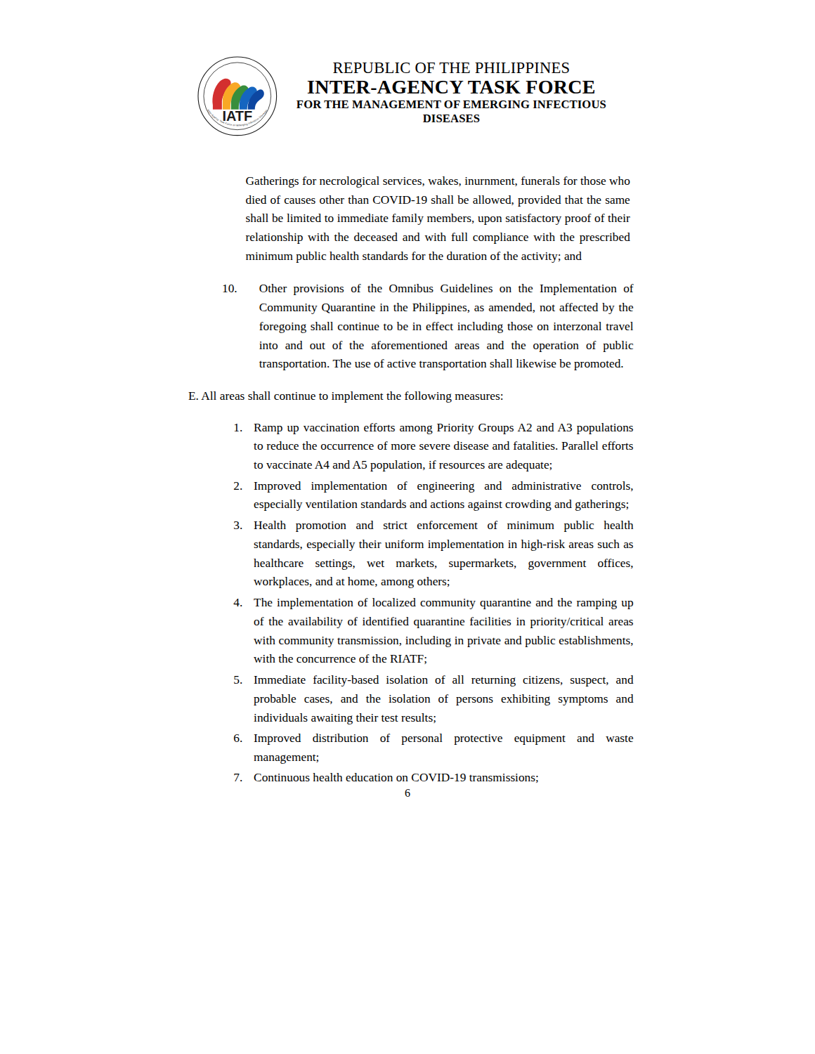IATF Inter-Agency Task Force on Emerging Infectious Diseases
REPUBLIC OF THE PHILIPPINES
INTER-AGENCY TASK FORCE
FOR THE MANAGEMENT OF EMERGING INFECTIOUS DISEASES
Gatherings for necrological services, wakes, inurnment, funerals for those who died of causes other than COVID-19 shall be allowed, provided that the same shall be limited to immediate family members, upon satisfactory proof of their relationship with the deceased and with full compliance with the prescribed minimum public health standards for the duration of the activity; and
10.
Other provisions of the Omnibus Guidelines on the Implementation of Community Quarantine in the Philippines, as amended, not affected by the foregoing shall continue to be in effect including those on interzonal travel into and out of the aforementioned areas and the operation of public transportation. The use of active transportation shall likewise be promoted.
E. All areas shall continue to implement the following measures:
Ramp up vaccination efforts among Priority Groups A2 and A3 populations to reduce the occurrence of more severe disease and fatalities. Parallel efforts to vaccinate A4 and A5 population, if resources are adequate;
Improved implementation of engineering and administrative controls, especially ventilation standards and actions against crowding and gatherings;
Health promotion and strict enforcement of minimum public health standards, especially their uniform implementation in high-risk areas such as healthcare settings, wet markets, supermarkets, government offices, workplaces, and at home, among others;
The implementation of localized community quarantine and the ramping up of the availability of identified quarantine facilities in priority/critical areas with community transmission, including in private and public establishments, with the concurrence of the RIATF;
Immediate facility-based isolation of all returning citizens, suspect, and probable cases, and the isolation of persons exhibiting symptoms and individuals awaiting their test results;
Improved distribution of personal protective equipment and waste management;
Continuous health education on COVID-19 transmissions;
6